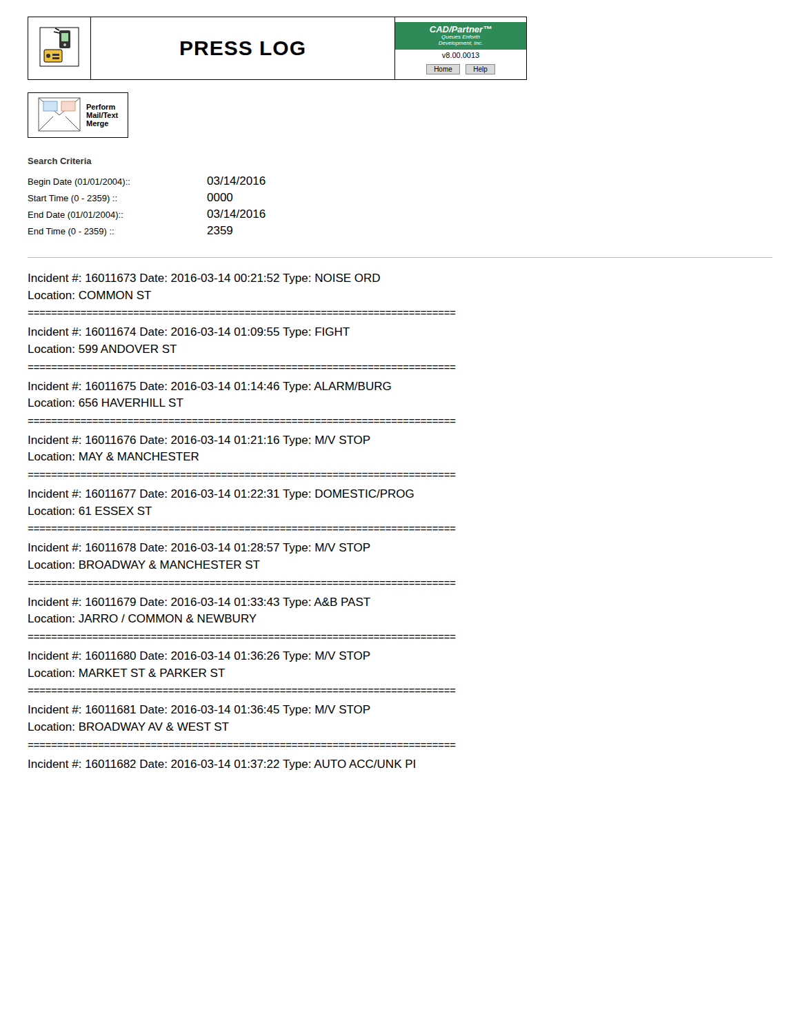| | PRESS LOG | CAD/Partner™ Queues Enforth Development, Inc. v8.00.0013 Home Help |
| | Perform Mail/Text Merge |
Search Criteria
| Begin Date (01/01/2004):: | 03/14/2016 |
| Start Time (0 - 2359) :: | 0000 |
| End Date (01/01/2004):: | 03/14/2016 |
| End Time (0 - 2359) :: | 2359 |
Incident #: 16011673 Date: 2016-03-14 00:21:52 Type: NOISE ORD
Location: COMMON ST
=========================================================================
Incident #: 16011674 Date: 2016-03-14 01:09:55 Type: FIGHT
Location: 599 ANDOVER ST
=========================================================================
Incident #: 16011675 Date: 2016-03-14 01:14:46 Type: ALARM/BURG
Location: 656 HAVERHILL ST
=========================================================================
Incident #: 16011676 Date: 2016-03-14 01:21:16 Type: M/V STOP
Location: MAY & MANCHESTER
=========================================================================
Incident #: 16011677 Date: 2016-03-14 01:22:31 Type: DOMESTIC/PROG
Location: 61 ESSEX ST
=========================================================================
Incident #: 16011678 Date: 2016-03-14 01:28:57 Type: M/V STOP
Location: BROADWAY & MANCHESTER ST
=========================================================================
Incident #: 16011679 Date: 2016-03-14 01:33:43 Type: A&B PAST
Location: JARRO / COMMON & NEWBURY
=========================================================================
Incident #: 16011680 Date: 2016-03-14 01:36:26 Type: M/V STOP
Location: MARKET ST & PARKER ST
=========================================================================
Incident #: 16011681 Date: 2016-03-14 01:36:45 Type: M/V STOP
Location: BROADWAY AV & WEST ST
=========================================================================
Incident #: 16011682 Date: 2016-03-14 01:37:22 Type: AUTO ACC/UNK PI